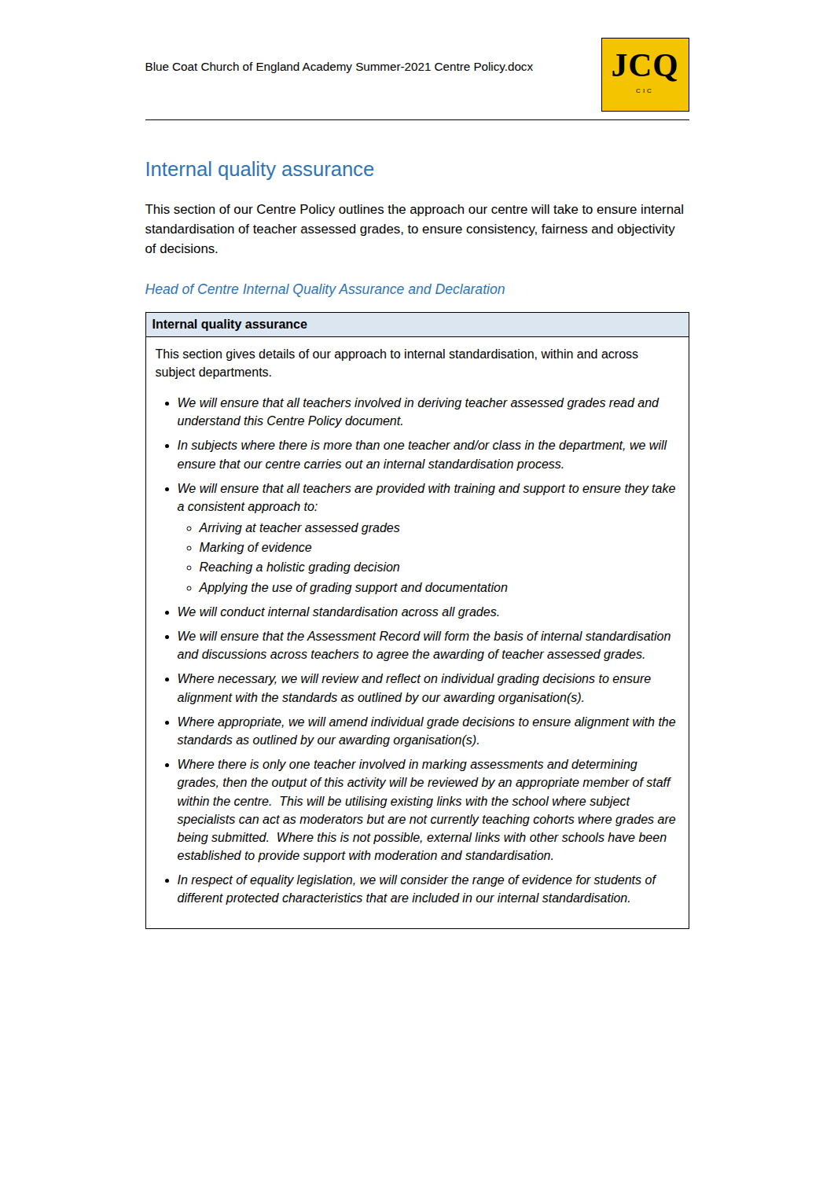Blue Coat Church of England Academy Summer-2021 Centre Policy.docx
JCQ
CIC
Internal quality assurance
This section of our Centre Policy outlines the approach our centre will take to ensure internal standardisation of teacher assessed grades, to ensure consistency, fairness and objectivity of decisions.
Head of Centre Internal Quality Assurance and Declaration
| Internal quality assurance |
| --- |
| This section gives details of our approach to internal standardisation, within and across subject departments. We will ensure that all teachers involved in deriving teacher assessed grades read and understand this Centre Policy document. In subjects where there is more than one teacher and/or class in the department, we will ensure that our centre carries out an internal standardisation process. We will ensure that all teachers are provided with training and support to ensure they take a consistent approach to: Arriving at teacher assessed grades Marking of evidence Reaching a holistic grading decision Applying the use of grading support and documentation We will conduct internal standardisation across all grades. We will ensure that the Assessment Record will form the basis of internal standardisation and discussions across teachers to agree the awarding of teacher assessed grades. Where necessary, we will review and reflect on individual grading decisions to ensure alignment with the standards as outlined by our awarding organisation(s). Where appropriate, we will amend individual grade decisions to ensure alignment with the standards as outlined by our awarding organisation(s). Where there is only one teacher involved in marking assessments and determining grades, then the output of this activity will be reviewed by an appropriate member of staff within the centre. This will be utilising existing links with the school where subject specialists can act as moderators but are not currently teaching cohorts where grades are being submitted. Where this is not possible, external links with other schools have been established to provide support with moderation and standardisation. In respect of equality legislation, we will consider the range of evidence for students of different protected characteristics that are included in our internal standardisation. |